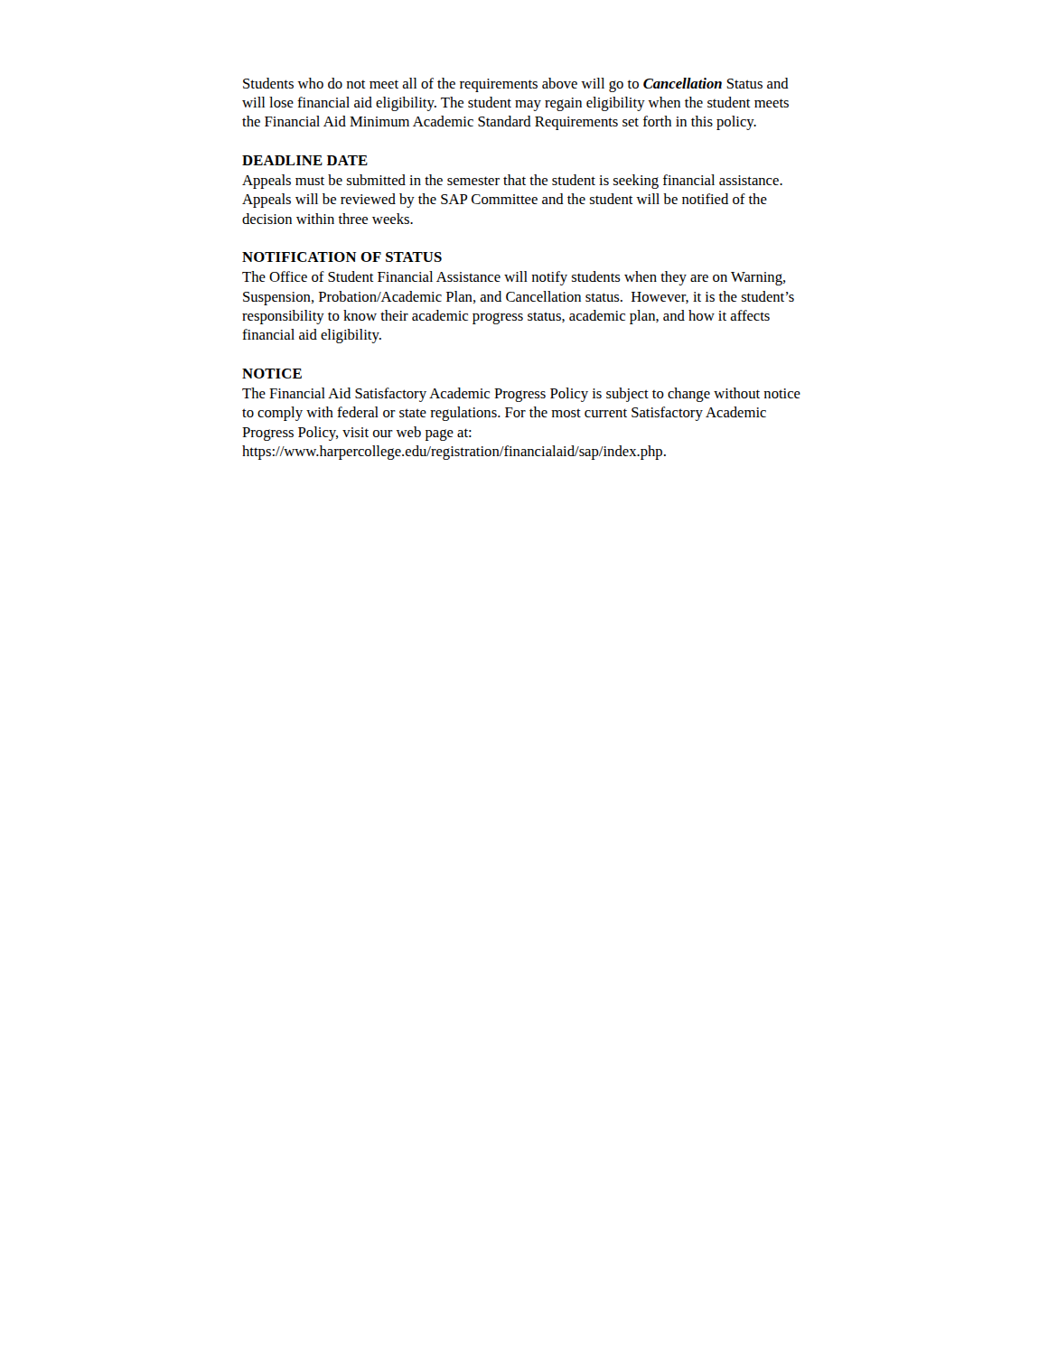Students who do not meet all of the requirements above will go to Cancellation Status and will lose financial aid eligibility. The student may regain eligibility when the student meets the Financial Aid Minimum Academic Standard Requirements set forth in this policy.
DEADLINE DATE
Appeals must be submitted in the semester that the student is seeking financial assistance. Appeals will be reviewed by the SAP Committee and the student will be notified of the decision within three weeks.
NOTIFICATION OF STATUS
The Office of Student Financial Assistance will notify students when they are on Warning, Suspension, Probation/Academic Plan, and Cancellation status. However, it is the student’s responsibility to know their academic progress status, academic plan, and how it affects financial aid eligibility.
NOTICE
The Financial Aid Satisfactory Academic Progress Policy is subject to change without notice to comply with federal or state regulations. For the most current Satisfactory Academic Progress Policy, visit our web page at: https://www.harpercollege.edu/registration/financialaid/sap/index.php.